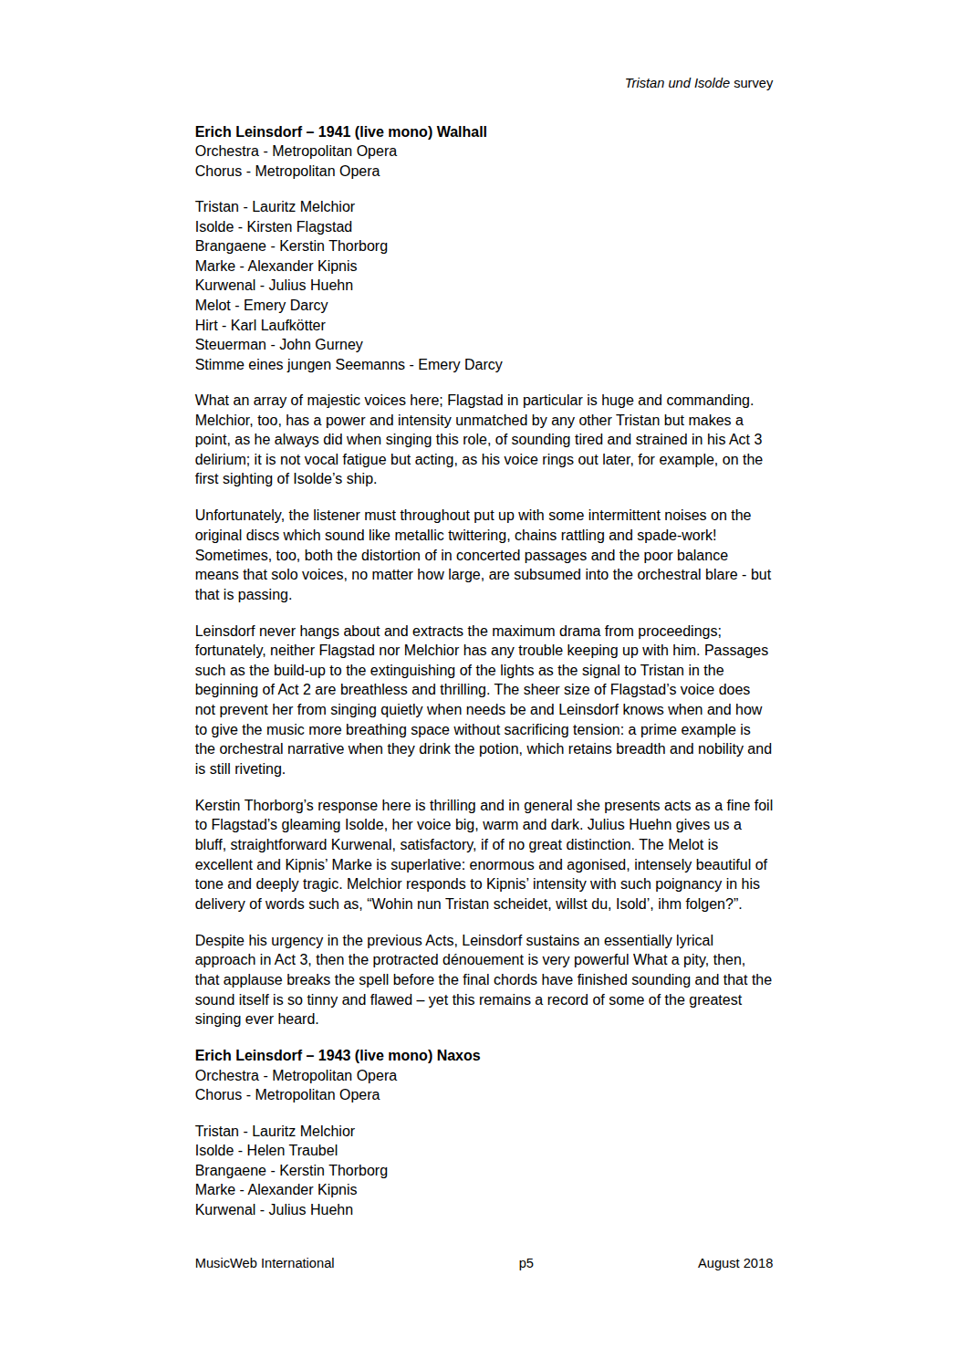Tristan und Isolde survey
Erich Leinsdorf – 1941 (live mono) Walhall
Orchestra - Metropolitan Opera
Chorus - Metropolitan Opera
Tristan - Lauritz Melchior
Isolde - Kirsten Flagstad
Brangaene - Kerstin Thorborg
Marke - Alexander Kipnis
Kurwenal - Julius Huehn
Melot - Emery Darcy
Hirt - Karl Laufkötter
Steuerman - John Gurney
Stimme eines jungen Seemanns - Emery Darcy
What an array of majestic voices here; Flagstad in particular is huge and commanding. Melchior, too, has a power and intensity unmatched by any other Tristan but makes a point, as he always did when singing this role, of sounding tired and strained in his Act 3 delirium; it is not vocal fatigue but acting, as his voice rings out later, for example, on the first sighting of Isolde’s ship.
Unfortunately, the listener must throughout put up with some intermittent noises on the original discs which sound like metallic twittering, chains rattling and spade-work! Sometimes, too, both the distortion of in concerted passages and the poor balance means that solo voices, no matter how large, are subsumed into the orchestral blare - but that is passing.
Leinsdorf never hangs about and extracts the maximum drama from proceedings; fortunately, neither Flagstad nor Melchior has any trouble keeping up with him. Passages such as the build-up to the extinguishing of the lights as the signal to Tristan in the beginning of Act 2 are breathless and thrilling. The sheer size of Flagstad’s voice does not prevent her from singing quietly when needs be and Leinsdorf knows when and how to give the music more breathing space without sacrificing tension: a prime example is the orchestral narrative when they drink the potion, which retains breadth and nobility and is still riveting.
Kerstin Thorborg’s response here is thrilling and in general she presents acts as a fine foil to Flagstad’s gleaming Isolde, her voice big, warm and dark. Julius Huehn gives us a bluff, straightforward Kurwenal, satisfactory, if of no great distinction. The Melot is excellent and Kipnis’ Marke is superlative: enormous and agonised, intensely beautiful of tone and deeply tragic. Melchior responds to Kipnis’ intensity with such poignancy in his delivery of words such as, “Wohin nun Tristan scheidet, willst du, Isold’, ihm folgen?”.
Despite his urgency in the previous Acts, Leinsdorf sustains an essentially lyrical approach in Act 3, then the protracted dénouement is very powerful What a pity, then, that applause breaks the spell before the final chords have finished sounding and that the sound itself is so tinny and flawed – yet this remains a record of some of the greatest singing ever heard.
Erich Leinsdorf – 1943 (live mono) Naxos
Orchestra - Metropolitan Opera
Chorus - Metropolitan Opera
Tristan - Lauritz Melchior
Isolde - Helen Traubel
Brangaene - Kerstin Thorborg
Marke - Alexander Kipnis
Kurwenal - Julius Huehn
MusicWeb International p5 August 2018